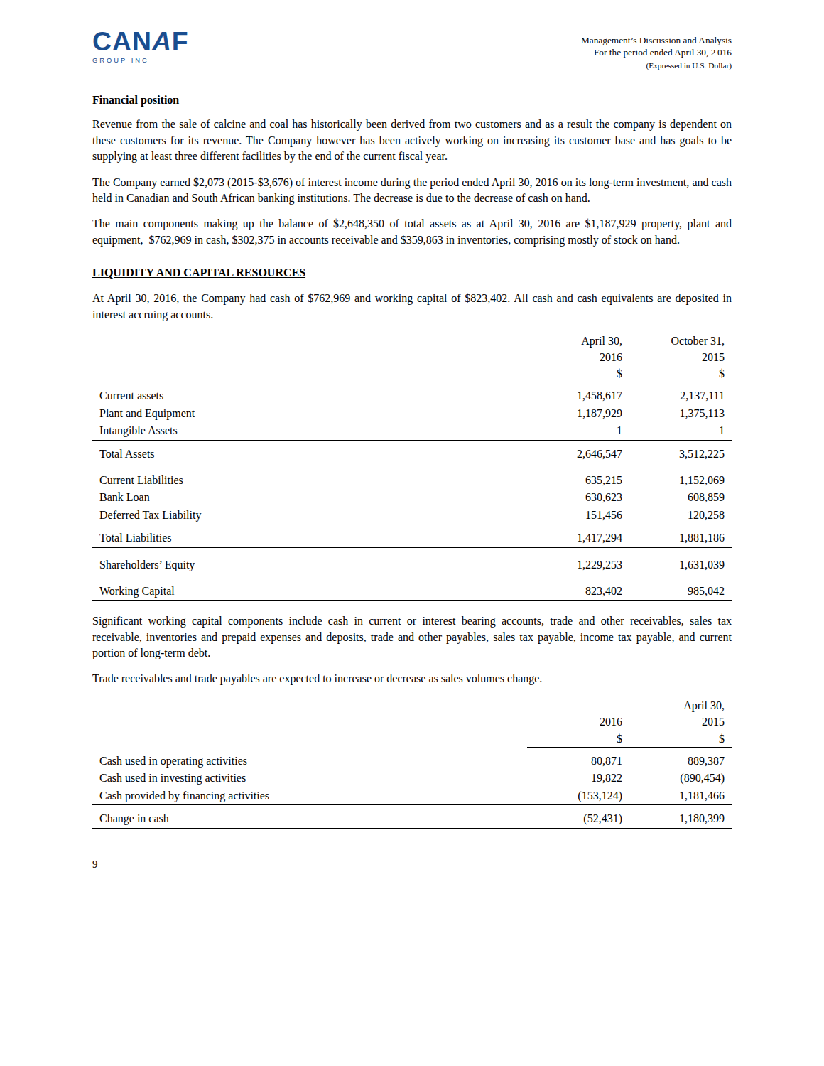CANAF
GROUP INC
Management’s Discussion and Analysis
For the period ended April 30, 2 016
(Expressed in U.S. Dollar)
Financial position
Revenue from the sale of calcine and coal has historically been derived from two customers and as a result the company is dependent on these customers for its revenue. The Company however has been actively working on increasing its customer base and has goals to be supplying at least three different facilities by the end of the current fiscal year.
The Company earned $2,073 (2015-$3,676) of interest income during the period ended April 30, 2016 on its long-term investment, and cash held in Canadian and South African banking institutions. The decrease is due to the decrease of cash on hand.
The main components making up the balance of $2,648,350 of total assets as at April 30, 2016 are $1,187,929 property, plant and equipment, $762,969 in cash, $302,375 in accounts receivable and $359,863 in inventories, comprising mostly of stock on hand.
LIQUIDITY AND CAPITAL RESOURCES
At April 30, 2016, the Company had cash of $762,969 and working capital of $823,402. All cash and cash equivalents are deposited in interest accruing accounts.
| | April 30, 2016 | October 31, 2015 |
| | $ | $ |
| Current assets | 1,458,617 | 2,137,111 |
| Plant and Equipment | 1,187,929 | 1,375,113 |
| Intangible Assets | 1 | 1 |
| Total Assets | 2,646,547 | 3,512,225 |
| Current Liabilities | 635,215 | 1,152,069 |
| Bank Loan | 630,623 | 608,859 |
| Deferred Tax Liability | 151,456 | 120,258 |
| Total Liabilities | 1,417,294 | 1,881,186 |
| Shareholders’ Equity | 1,229,253 | 1,631,039 |
| Working Capital | 823,402 | 985,042 |
Significant working capital components include cash in current or interest bearing accounts, trade and other receivables, sales tax receivable, inventories and prepaid expenses and deposits, trade and other payables, sales tax payable, income tax payable, and current portion of long-term debt.
Trade receivables and trade payables are expected to increase or decrease as sales volumes change.
| | | April 30, |
| | 2016 | 2015 |
| | $ | $ |
| Cash used in operating activities | 80,871 | 889,387 |
| Cash used in investing activities | 19,822 | (890,454) |
| Cash provided by financing activities | (153,124) | 1,181,466 |
| Change in cash | (52,431) | 1,180,399 |
9